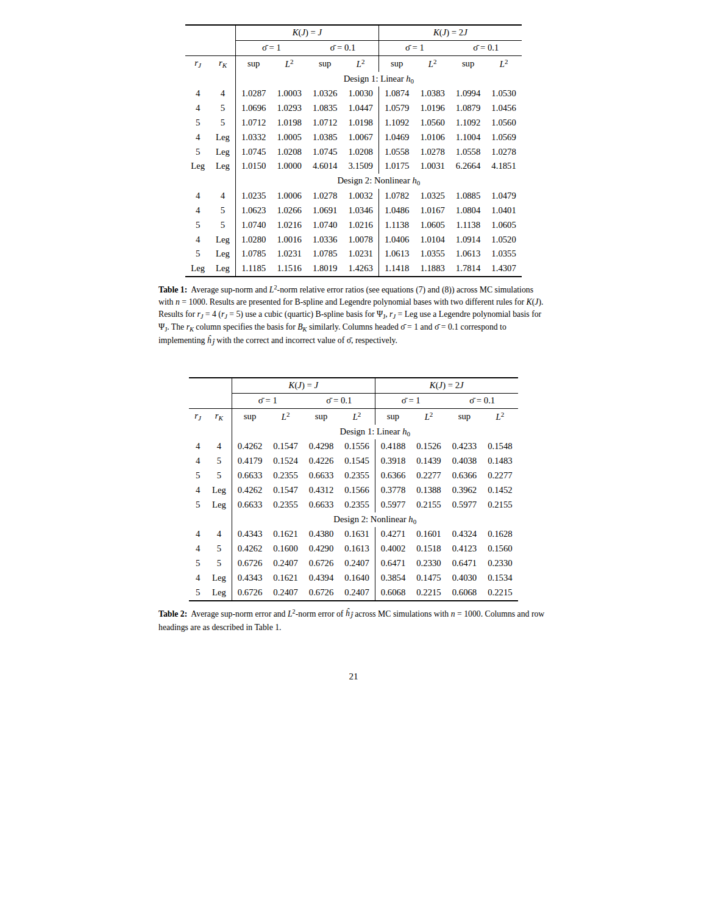| | K ( J ) = J | K ( J ) = 2 J |
| | σ̄ = 1 | σ̄ = 0.1 | σ̄ = 1 | σ̄ = 0.1 |
| r J | r K | sup | L 2 | sup | L 2 | sup | L 2 | sup | L 2 |
| | Design 1: Linear h 0 |
| 4 | 4 | 1.0287 | 1.0003 | 1.0326 | 1.0030 | 1.0874 | 1.0383 | 1.0994 | 1.0530 |
| 4 | 5 | 1.0696 | 1.0293 | 1.0835 | 1.0447 | 1.0579 | 1.0196 | 1.0879 | 1.0456 |
| 5 | 5 | 1.0712 | 1.0198 | 1.0712 | 1.0198 | 1.1092 | 1.0560 | 1.1092 | 1.0560 |
| 4 | Leg | 1.0332 | 1.0005 | 1.0385 | 1.0067 | 1.0469 | 1.0106 | 1.1004 | 1.0569 |
| 5 | Leg | 1.0745 | 1.0208 | 1.0745 | 1.0208 | 1.0558 | 1.0278 | 1.0558 | 1.0278 |
| Leg | Leg | 1.0150 | 1.0000 | 4.6014 | 3.1509 | 1.0175 | 1.0031 | 6.2664 | 4.1851 |
| | Design 2: Nonlinear h 0 |
| 4 | 4 | 1.0235 | 1.0006 | 1.0278 | 1.0032 | 1.0782 | 1.0325 | 1.0885 | 1.0479 |
| 4 | 5 | 1.0623 | 1.0266 | 1.0691 | 1.0346 | 1.0486 | 1.0167 | 1.0804 | 1.0401 |
| 5 | 5 | 1.0740 | 1.0216 | 1.0740 | 1.0216 | 1.1138 | 1.0605 | 1.1138 | 1.0605 |
| 4 | Leg | 1.0280 | 1.0016 | 1.0336 | 1.0078 | 1.0406 | 1.0104 | 1.0914 | 1.0520 |
| 5 | Leg | 1.0785 | 1.0231 | 1.0785 | 1.0231 | 1.0613 | 1.0355 | 1.0613 | 1.0355 |
| Leg | Leg | 1.1185 | 1.1516 | 1.8019 | 1.4263 | 1.1418 | 1.1883 | 1.7814 | 1.4307 |
Table 1: Average sup-norm and L 2-norm relative error ratios (see equations (7) and (8)) across MC simulations with n = 1000. Results are presented for B-spline and Legendre polynomial bases with two different rules for K(J). Results for rJ = 4 (rJ = 5) use a cubic (quartic) B-spline basis for ΨJ, rJ = Leg use a Legendre polynomial basis for ΨJ. The rK column specifies the basis for BK similarly. Columns headed σ̄ = 1 and σ̄ = 0.1 correspond to implementing ĥĴ with the correct and incorrect value of σ̄, respectively.
| | K ( J ) = J | K ( J ) = 2 J |
| | σ̄ = 1 | σ̄ = 0.1 | σ̄ = 1 | σ̄ = 0.1 |
| r J | r K | sup | L 2 | sup | L 2 | sup | L 2 | sup | L 2 |
| | Design 1: Linear h 0 |
| 4 | 4 | 0.4262 | 0.1547 | 0.4298 | 0.1556 | 0.4188 | 0.1526 | 0.4233 | 0.1548 |
| 4 | 5 | 0.4179 | 0.1524 | 0.4226 | 0.1545 | 0.3918 | 0.1439 | 0.4038 | 0.1483 |
| 5 | 5 | 0.6633 | 0.2355 | 0.6633 | 0.2355 | 0.6366 | 0.2277 | 0.6366 | 0.2277 |
| 4 | Leg | 0.4262 | 0.1547 | 0.4312 | 0.1566 | 0.3778 | 0.1388 | 0.3962 | 0.1452 |
| 5 | Leg | 0.6633 | 0.2355 | 0.6633 | 0.2355 | 0.5977 | 0.2155 | 0.5977 | 0.2155 |
| | Design 2: Nonlinear h 0 |
| 4 | 4 | 0.4343 | 0.1621 | 0.4380 | 0.1631 | 0.4271 | 0.1601 | 0.4324 | 0.1628 |
| 4 | 5 | 0.4262 | 0.1600 | 0.4290 | 0.1613 | 0.4002 | 0.1518 | 0.4123 | 0.1560 |
| 5 | 5 | 0.6726 | 0.2407 | 0.6726 | 0.2407 | 0.6471 | 0.2330 | 0.6471 | 0.2330 |
| 4 | Leg | 0.4343 | 0.1621 | 0.4394 | 0.1640 | 0.3854 | 0.1475 | 0.4030 | 0.1534 |
| 5 | Leg | 0.6726 | 0.2407 | 0.6726 | 0.2407 | 0.6068 | 0.2215 | 0.6068 | 0.2215 |
Table 2: Average sup-norm error and L 2-norm error of ĥĴ across MC simulations with n = 1000. Columns and row headings are as described in Table 1.
21